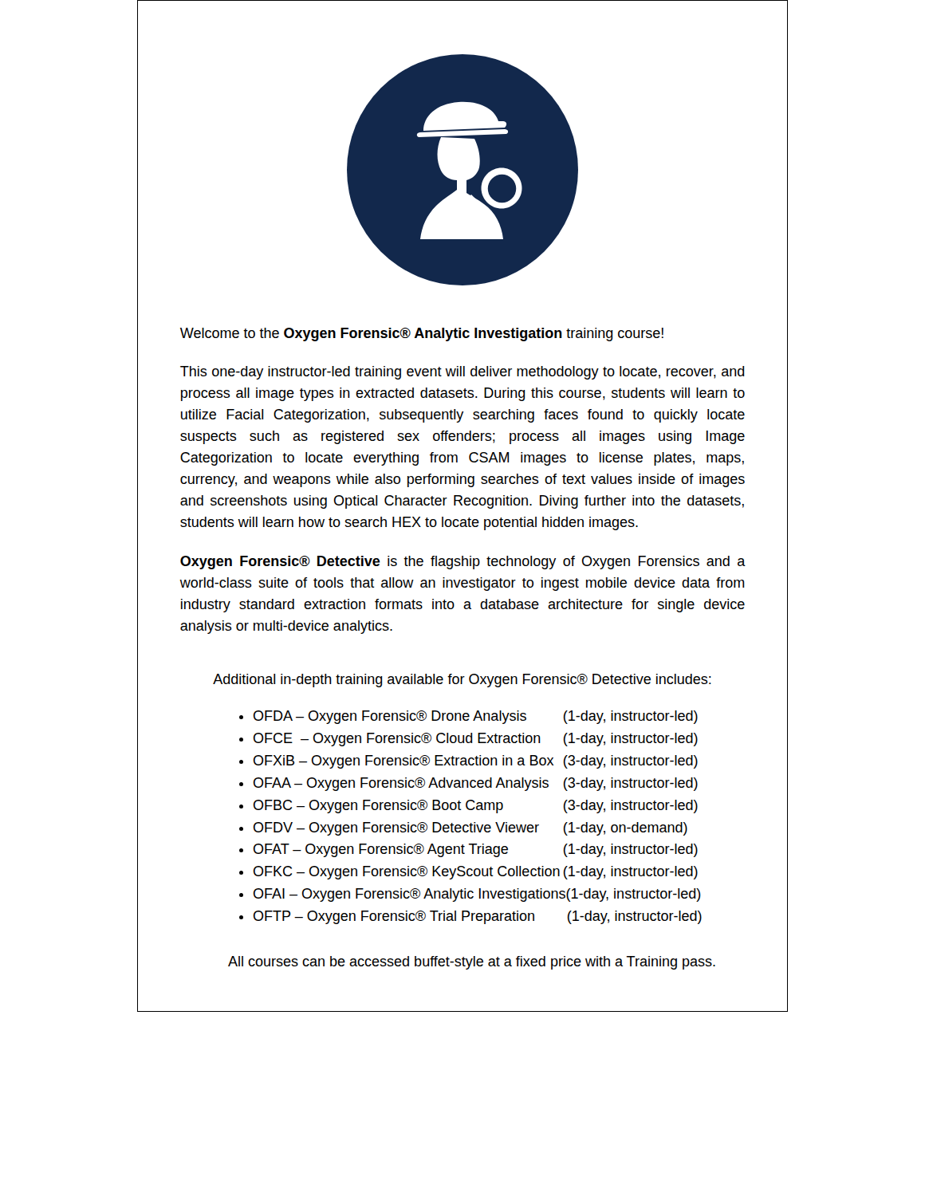Welcome to the Oxygen Forensic® Analytic Investigation training course!
This one-day instructor-led training event will deliver methodology to locate, recover, and process all image types in extracted datasets. During this course, students will learn to utilize Facial Categorization, subsequently searching faces found to quickly locate suspects such as registered sex offenders; process all images using Image Categorization to locate everything from CSAM images to license plates, maps, currency, and weapons while also performing searches of text values inside of images and screenshots using Optical Character Recognition. Diving further into the datasets, students will learn how to search HEX to locate potential hidden images.
Oxygen Forensic® Detective is the flagship technology of Oxygen Forensics and a world-class suite of tools that allow an investigator to ingest mobile device data from industry standard extraction formats into a database architecture for single device analysis or multi-device analytics.
Additional in-depth training available for Oxygen Forensic® Detective includes:
OFDA – Oxygen Forensic® Drone Analysis(1-day, instructor-led)
OFCE – Oxygen Forensic® Cloud Extraction(1-day, instructor-led)
OFXiB – Oxygen Forensic® Extraction in a Box(3-day, instructor-led)
OFAA – Oxygen Forensic® Advanced Analysis(3-day, instructor-led)
OFBC – Oxygen Forensic® Boot Camp(3-day, instructor-led)
OFDV – Oxygen Forensic® Detective Viewer(1-day, on-demand)
OFAT – Oxygen Forensic® Agent Triage(1-day, instructor-led)
OFKC – Oxygen Forensic® KeyScout Collection(1-day, instructor-led)
OFAI – Oxygen Forensic® Analytic Investigations(1-day, instructor-led)
OFTP – Oxygen Forensic® Trial Preparation (1-day, instructor-led)
All courses can be accessed buffet-style at a fixed price with a Training pass.